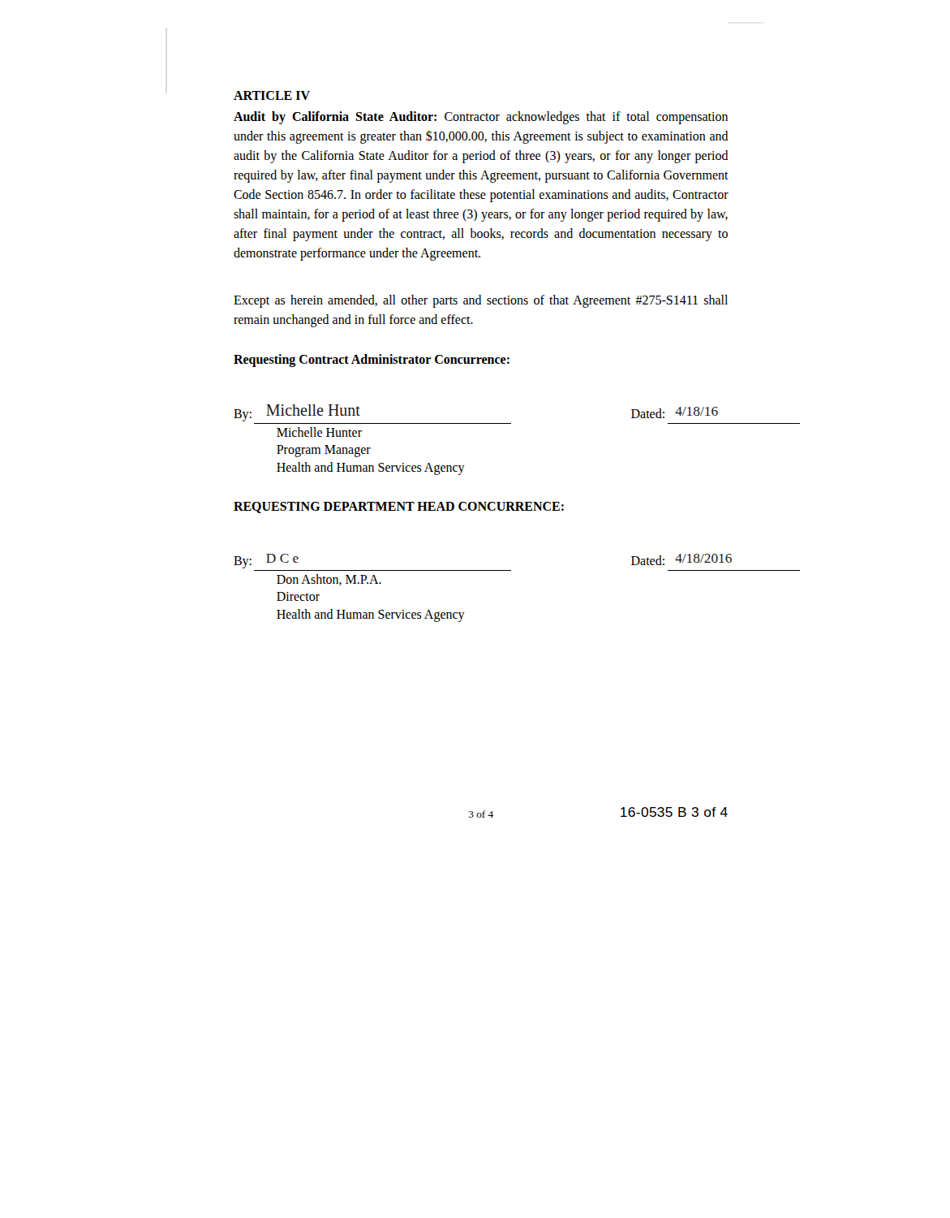ARTICLE IV
Audit by California State Auditor: Contractor acknowledges that if total compensation under this agreement is greater than $10,000.00, this Agreement is subject to examination and audit by the California State Auditor for a period of three (3) years, or for any longer period required by law, after final payment under this Agreement, pursuant to California Government Code Section 8546.7. In order to facilitate these potential examinations and audits, Contractor shall maintain, for a period of at least three (3) years, or for any longer period required by law, after final payment under the contract, all books, records and documentation necessary to demonstrate performance under the Agreement.
Except as herein amended, all other parts and sections of that Agreement #275-S1411 shall remain unchanged and in full force and effect.
Requesting Contract Administrator Concurrence:
By: Michelle Hunt
Dated: 4/18/16
Michelle Hunter
Program Manager
Health and Human Services Agency
REQUESTING DEPARTMENT HEAD CONCURRENCE:
By: D C e
Dated: 4/18/2016
Don Ashton, M.P.A.
Director
Health and Human Services Agency
3 of 4 16-0535 B 3 of 4